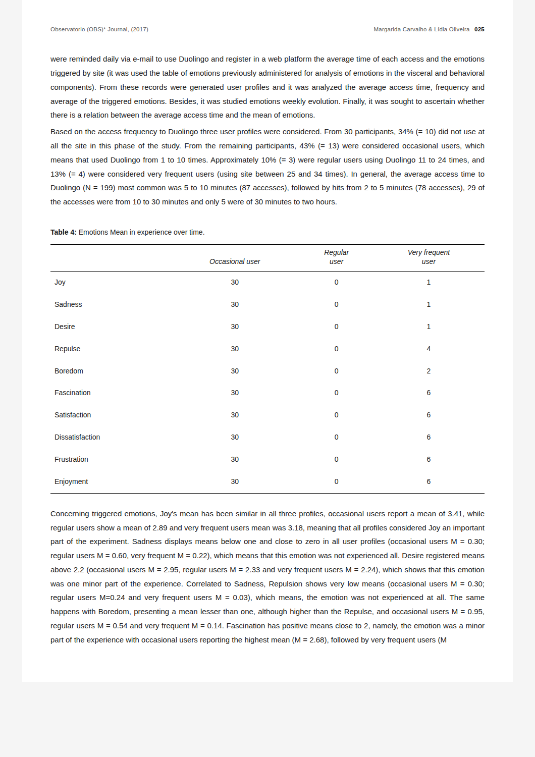Observatorio (OBS)* Journal, (2017) Margarida Carvalho & Lídia Oliveira 025
were reminded daily via e-mail to use Duolingo and register in a web platform the average time of each access and the emotions triggered by site (it was used the table of emotions previously administered for analysis of emotions in the visceral and behavioral components). From these records were generated user profiles and it was analyzed the average access time, frequency and average of the triggered emotions. Besides, it was studied emotions weekly evolution. Finally, it was sought to ascertain whether there is a relation between the average access time and the mean of emotions.
Based on the access frequency to Duolingo three user profiles were considered. From 30 participants, 34% (= 10) did not use at all the site in this phase of the study. From the remaining participants, 43% (= 13) were considered occasional users, which means that used Duolingo from 1 to 10 times. Approximately 10% (= 3) were regular users using Duolingo 11 to 24 times, and 13% (= 4) were considered very frequent users (using site between 25 and 34 times). In general, the average access time to Duolingo (N = 199) most common was 5 to 10 minutes (87 accesses), followed by hits from 2 to 5 minutes (78 accesses), 29 of the accesses were from 10 to 30 minutes and only 5 were of 30 minutes to two hours.
Table 4: Emotions Mean in experience over time.
| | Occasional user | Regular user | Very frequent user |
| --- | --- | --- | --- |
| Joy | 30 | 0 | 1 |
| Sadness | 30 | 0 | 1 |
| Desire | 30 | 0 | 1 |
| Repulse | 30 | 0 | 4 |
| Boredom | 30 | 0 | 2 |
| Fascination | 30 | 0 | 6 |
| Satisfaction | 30 | 0 | 6 |
| Dissatisfaction | 30 | 0 | 6 |
| Frustration | 30 | 0 | 6 |
| Enjoyment | 30 | 0 | 6 |
Concerning triggered emotions, Joy's mean has been similar in all three profiles, occasional users report a mean of 3.41, while regular users show a mean of 2.89 and very frequent users mean was 3.18, meaning that all profiles considered Joy an important part of the experiment. Sadness displays means below one and close to zero in all user profiles (occasional users M = 0.30; regular users M = 0.60, very frequent M = 0.22), which means that this emotion was not experienced all. Desire registered means above 2.2 (occasional users M = 2.95, regular users M = 2.33 and very frequent users M = 2.24), which shows that this emotion was one minor part of the experience. Correlated to Sadness, Repulsion shows very low means (occasional users M = 0.30; regular users M=0.24 and very frequent users M = 0.03), which means, the emotion was not experienced at all. The same happens with Boredom, presenting a mean lesser than one, although higher than the Repulse, and occasional users M = 0.95, regular users M = 0.54 and very frequent M = 0.14. Fascination has positive means close to 2, namely, the emotion was a minor part of the experience with occasional users reporting the highest mean (M = 2.68), followed by very frequent users (M